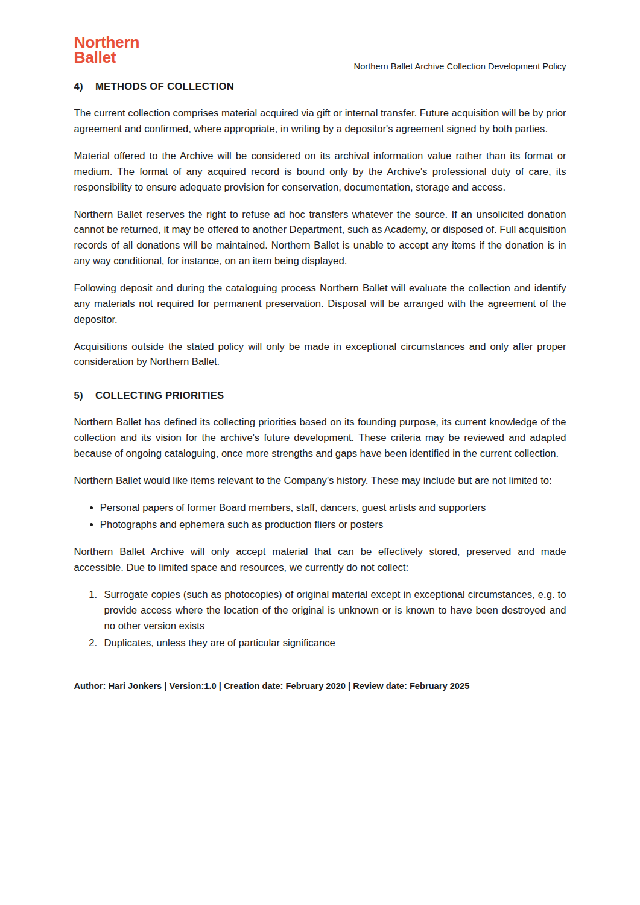Northern
Ballet
Northern Ballet Archive Collection Development Policy
4) METHODS OF COLLECTION
The current collection comprises material acquired via gift or internal transfer. Future acquisition will be by prior agreement and confirmed, where appropriate, in writing by a depositor's agreement signed by both parties.
Material offered to the Archive will be considered on its archival information value rather than its format or medium. The format of any acquired record is bound only by the Archive's professional duty of care, its responsibility to ensure adequate provision for conservation, documentation, storage and access.
Northern Ballet reserves the right to refuse ad hoc transfers whatever the source. If an unsolicited donation cannot be returned, it may be offered to another Department, such as Academy, or disposed of. Full acquisition records of all donations will be maintained. Northern Ballet is unable to accept any items if the donation is in any way conditional, for instance, on an item being displayed.
Following deposit and during the cataloguing process Northern Ballet will evaluate the collection and identify any materials not required for permanent preservation. Disposal will be arranged with the agreement of the depositor.
Acquisitions outside the stated policy will only be made in exceptional circumstances and only after proper consideration by Northern Ballet.
5) COLLECTING PRIORITIES
Northern Ballet has defined its collecting priorities based on its founding purpose, its current knowledge of the collection and its vision for the archive's future development. These criteria may be reviewed and adapted because of ongoing cataloguing, once more strengths and gaps have been identified in the current collection.
Northern Ballet would like items relevant to the Company's history. These may include but are not limited to:
Personal papers of former Board members, staff, dancers, guest artists and supporters
Photographs and ephemera such as production fliers or posters
Northern Ballet Archive will only accept material that can be effectively stored, preserved and made accessible. Due to limited space and resources, we currently do not collect:
Surrogate copies (such as photocopies) of original material except in exceptional circumstances, e.g. to provide access where the location of the original is unknown or is known to have been destroyed and no other version exists
Duplicates, unless they are of particular significance
Author: Hari Jonkers | Version:1.0 | Creation date: February 2020 | Review date: February 2025